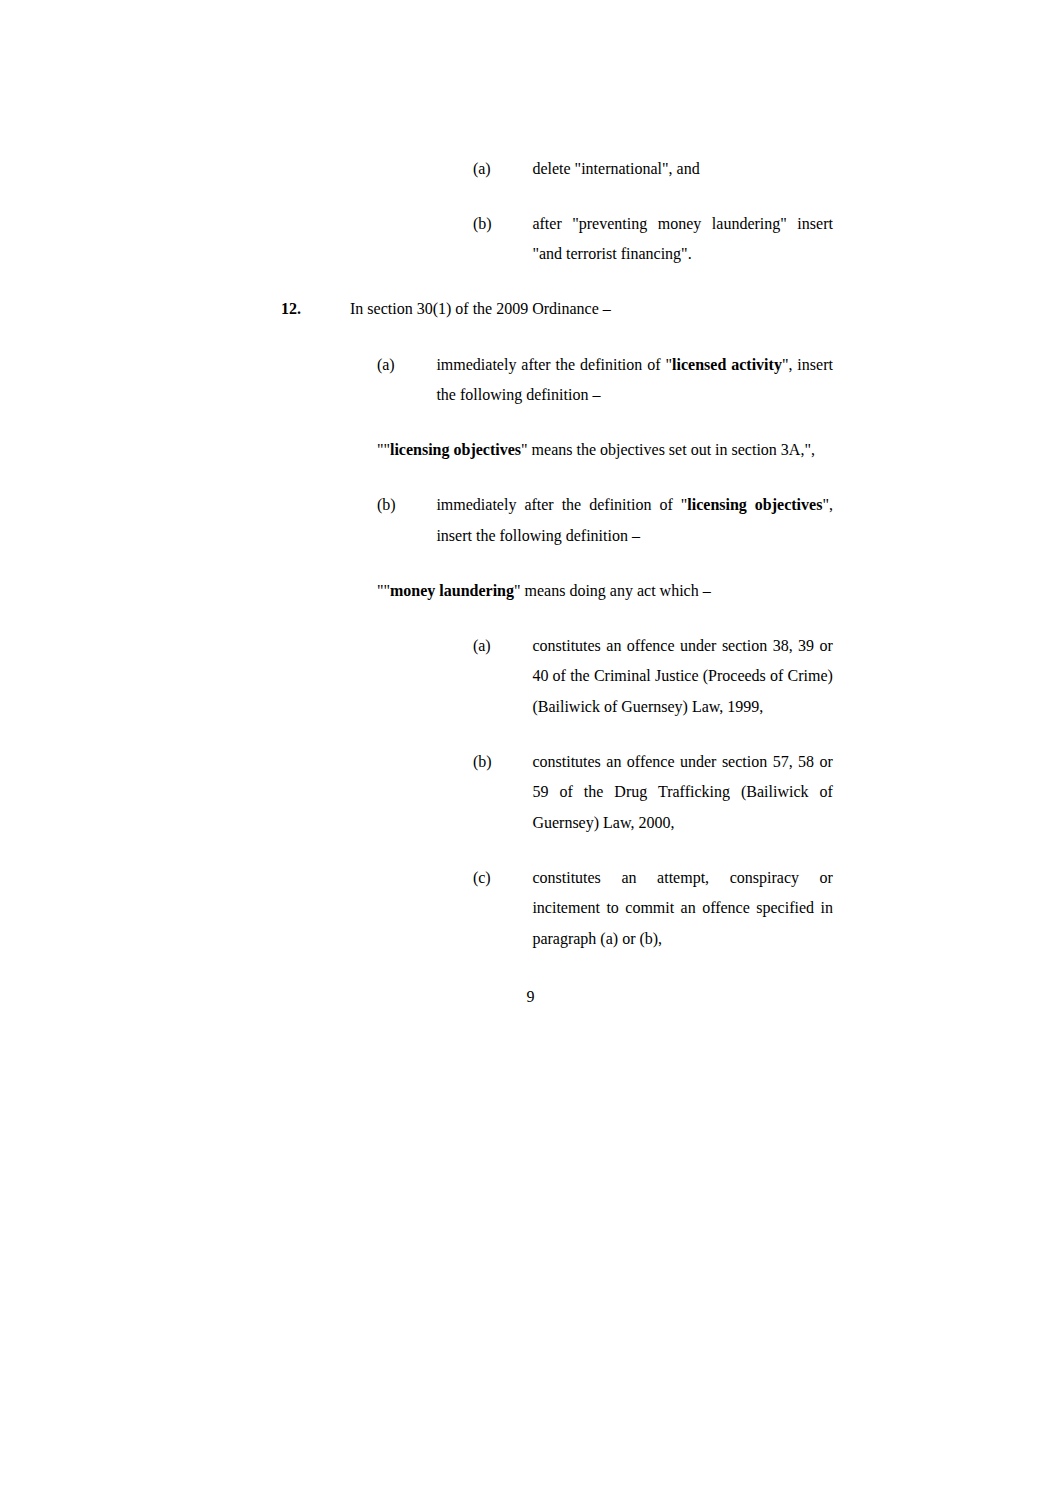(a)
delete "international", and
(b)
after "preventing money laundering" insert "and terrorist financing".
12.
In section 30(1) of the 2009 Ordinance –
(a)
immediately after the definition of "licensed activity", insert the following definition –
""licensing objectives" means the objectives set out in section 3A,",
(b)
immediately after the definition of "licensing objectives", insert the following definition –
""money laundering" means doing any act which –
(a)
constitutes an offence under section 38, 39 or 40 of the Criminal Justice (Proceeds of Crime) (Bailiwick of Guernsey) Law, 1999,
(b)
constitutes an offence under section 57, 58 or 59 of the Drug Trafficking (Bailiwick of Guernsey) Law, 2000,
(c)
constitutes an attempt, conspiracy or incitement to commit an offence specified in paragraph (a) or (b),
9